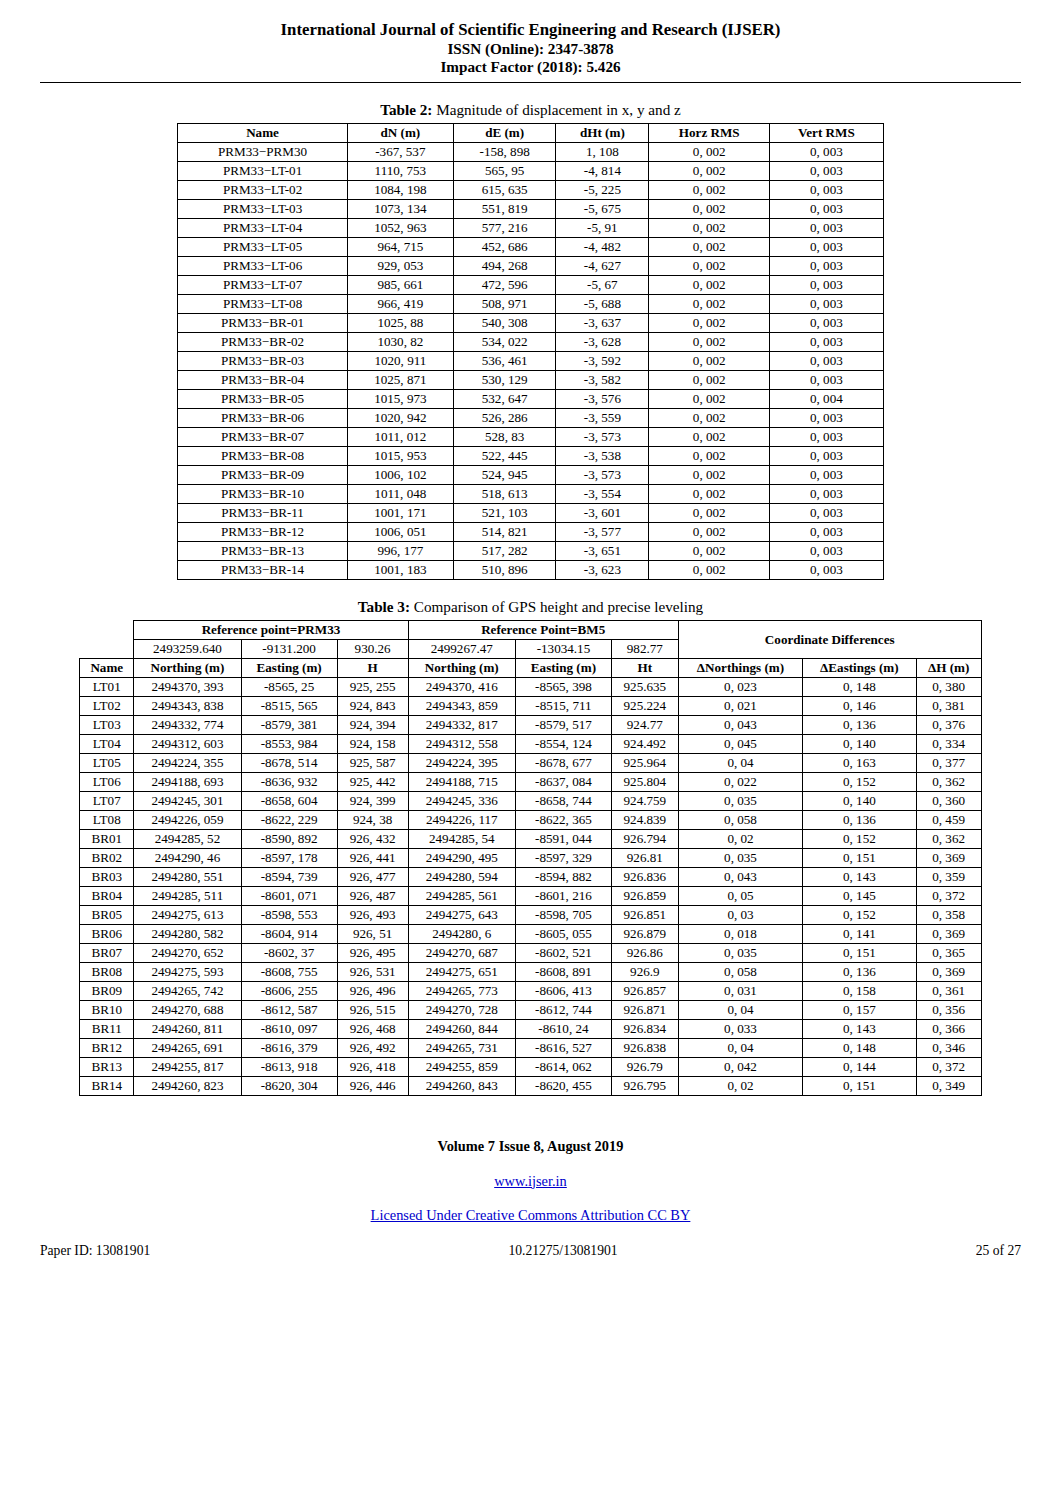International Journal of Scientific Engineering and Research (IJSER)
ISSN (Online): 2347-3878
Impact Factor (2018): 5.426
Table 2: Magnitude of displacement in x, y and z
| Name | dN (m) | dE (m) | dHt (m) | Horz RMS | Vert RMS |
| --- | --- | --- | --- | --- | --- |
| PRM33−PRM30 | -367, 537 | -158, 898 | 1, 108 | 0, 002 | 0, 003 |
| PRM33−LT-01 | 1110, 753 | 565, 95 | -4, 814 | 0, 002 | 0, 003 |
| PRM33−LT-02 | 1084, 198 | 615, 635 | -5, 225 | 0, 002 | 0, 003 |
| PRM33−LT-03 | 1073, 134 | 551, 819 | -5, 675 | 0, 002 | 0, 003 |
| PRM33−LT-04 | 1052, 963 | 577, 216 | -5, 91 | 0, 002 | 0, 003 |
| PRM33−LT-05 | 964, 715 | 452, 686 | -4, 482 | 0, 002 | 0, 003 |
| PRM33−LT-06 | 929, 053 | 494, 268 | -4, 627 | 0, 002 | 0, 003 |
| PRM33−LT-07 | 985, 661 | 472, 596 | -5, 67 | 0, 002 | 0, 003 |
| PRM33−LT-08 | 966, 419 | 508, 971 | -5, 688 | 0, 002 | 0, 003 |
| PRM33−BR-01 | 1025, 88 | 540, 308 | -3, 637 | 0, 002 | 0, 003 |
| PRM33−BR-02 | 1030, 82 | 534, 022 | -3, 628 | 0, 002 | 0, 003 |
| PRM33−BR-03 | 1020, 911 | 536, 461 | -3, 592 | 0, 002 | 0, 003 |
| PRM33−BR-04 | 1025, 871 | 530, 129 | -3, 582 | 0, 002 | 0, 003 |
| PRM33−BR-05 | 1015, 973 | 532, 647 | -3, 576 | 0, 002 | 0, 004 |
| PRM33−BR-06 | 1020, 942 | 526, 286 | -3, 559 | 0, 002 | 0, 003 |
| PRM33−BR-07 | 1011, 012 | 528, 83 | -3, 573 | 0, 002 | 0, 003 |
| PRM33−BR-08 | 1015, 953 | 522, 445 | -3, 538 | 0, 002 | 0, 003 |
| PRM33−BR-09 | 1006, 102 | 524, 945 | -3, 573 | 0, 002 | 0, 003 |
| PRM33−BR-10 | 1011, 048 | 518, 613 | -3, 554 | 0, 002 | 0, 003 |
| PRM33−BR-11 | 1001, 171 | 521, 103 | -3, 601 | 0, 002 | 0, 003 |
| PRM33−BR-12 | 1006, 051 | 514, 821 | -3, 577 | 0, 002 | 0, 003 |
| PRM33−BR-13 | 996, 177 | 517, 282 | -3, 651 | 0, 002 | 0, 003 |
| PRM33−BR-14 | 1001, 183 | 510, 896 | -3, 623 | 0, 002 | 0, 003 |
Table 3: Comparison of GPS height and precise leveling
| | Reference point=PRM33 | Reference Point=BM5 | Coordinate Differences |
| --- | --- | --- | --- |
| 2493259.640 | -9131.200 | 930.26 | 2499267.47 | -13034.15 | 982.77 |
| Name | Northing (m) | Easting (m) | H | Northing (m) | Easting (m) | Ht | ΔNorthings (m) | ΔEastings (m) | ΔH (m) |
| LT01 | 2494370, 393 | -8565, 25 | 925, 255 | 2494370, 416 | -8565, 398 | 925.635 | 0, 023 | 0, 148 | 0, 380 |
| LT02 | 2494343, 838 | -8515, 565 | 924, 843 | 2494343, 859 | -8515, 711 | 925.224 | 0, 021 | 0, 146 | 0, 381 |
| LT03 | 2494332, 774 | -8579, 381 | 924, 394 | 2494332, 817 | -8579, 517 | 924.77 | 0, 043 | 0, 136 | 0, 376 |
| LT04 | 2494312, 603 | -8553, 984 | 924, 158 | 2494312, 558 | -8554, 124 | 924.492 | 0, 045 | 0, 140 | 0, 334 |
| LT05 | 2494224, 355 | -8678, 514 | 925, 587 | 2494224, 395 | -8678, 677 | 925.964 | 0, 04 | 0, 163 | 0, 377 |
| LT06 | 2494188, 693 | -8636, 932 | 925, 442 | 2494188, 715 | -8637, 084 | 925.804 | 0, 022 | 0, 152 | 0, 362 |
| LT07 | 2494245, 301 | -8658, 604 | 924, 399 | 2494245, 336 | -8658, 744 | 924.759 | 0, 035 | 0, 140 | 0, 360 |
| LT08 | 2494226, 059 | -8622, 229 | 924, 38 | 2494226, 117 | -8622, 365 | 924.839 | 0, 058 | 0, 136 | 0, 459 |
| BR01 | 2494285, 52 | -8590, 892 | 926, 432 | 2494285, 54 | -8591, 044 | 926.794 | 0, 02 | 0, 152 | 0, 362 |
| BR02 | 2494290, 46 | -8597, 178 | 926, 441 | 2494290, 495 | -8597, 329 | 926.81 | 0, 035 | 0, 151 | 0, 369 |
| BR03 | 2494280, 551 | -8594, 739 | 926, 477 | 2494280, 594 | -8594, 882 | 926.836 | 0, 043 | 0, 143 | 0, 359 |
| BR04 | 2494285, 511 | -8601, 071 | 926, 487 | 2494285, 561 | -8601, 216 | 926.859 | 0, 05 | 0, 145 | 0, 372 |
| BR05 | 2494275, 613 | -8598, 553 | 926, 493 | 2494275, 643 | -8598, 705 | 926.851 | 0, 03 | 0, 152 | 0, 358 |
| BR06 | 2494280, 582 | -8604, 914 | 926, 51 | 2494280, 6 | -8605, 055 | 926.879 | 0, 018 | 0, 141 | 0, 369 |
| BR07 | 2494270, 652 | -8602, 37 | 926, 495 | 2494270, 687 | -8602, 521 | 926.86 | 0, 035 | 0, 151 | 0, 365 |
| BR08 | 2494275, 593 | -8608, 755 | 926, 531 | 2494275, 651 | -8608, 891 | 926.9 | 0, 058 | 0, 136 | 0, 369 |
| BR09 | 2494265, 742 | -8606, 255 | 926, 496 | 2494265, 773 | -8606, 413 | 926.857 | 0, 031 | 0, 158 | 0, 361 |
| BR10 | 2494270, 688 | -8612, 587 | 926, 515 | 2494270, 728 | -8612, 744 | 926.871 | 0, 04 | 0, 157 | 0, 356 |
| BR11 | 2494260, 811 | -8610, 097 | 926, 468 | 2494260, 844 | -8610, 24 | 926.834 | 0, 033 | 0, 143 | 0, 366 |
| BR12 | 2494265, 691 | -8616, 379 | 926, 492 | 2494265, 731 | -8616, 527 | 926.838 | 0, 04 | 0, 148 | 0, 346 |
| BR13 | 2494255, 817 | -8613, 918 | 926, 418 | 2494255, 859 | -8614, 062 | 926.79 | 0, 042 | 0, 144 | 0, 372 |
| BR14 | 2494260, 823 | -8620, 304 | 926, 446 | 2494260, 843 | -8620, 455 | 926.795 | 0, 02 | 0, 151 | 0, 349 |
Volume 7 Issue 8, August 2019
www.ijser.in
Licensed Under Creative Commons Attribution CC BY
Paper ID: 13081901 10.21275/13081901 25 of 27